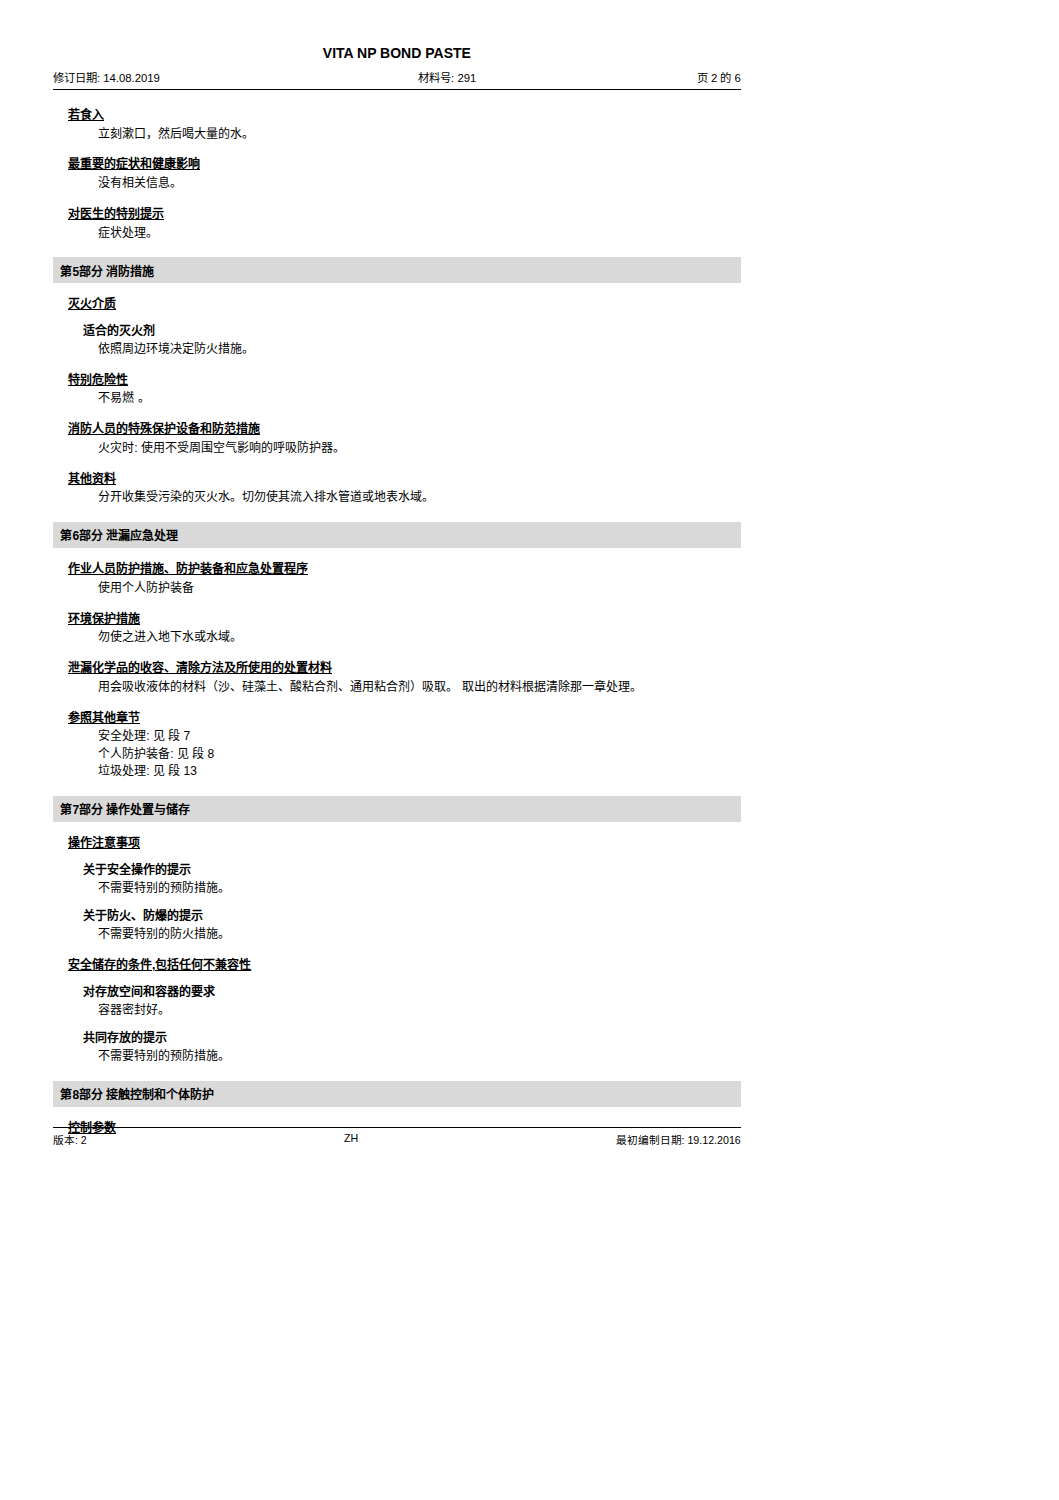VITA NP BOND PASTE
修订日期: 14.08.2019
材料号: 291
页 2 的 6
若食入
立刻漱口，然后喝大量的水。
最重要的症状和健康影响
没有相关信息。
对医生的特别提示
症状处理。
第5部分 消防措施
灭火介质
适合的灭火剂
依照周边环境决定防火措施。
特别危险性
不易燃 。
消防人员的特殊保护设备和防范措施
火灾时: 使用不受周围空气影响的呼吸防护器。
其他资料
分开收集受污染的灭火水。切勿使其流入排水管道或地表水域。
第6部分 泄漏应急处理
作业人员防护措施、防护装备和应急处置程序
使用个人防护装备
环境保护措施
勿使之进入地下水或水域。
泄漏化学品的收容、清除方法及所使用的处置材料
用会吸收液体的材料（沙、硅藻土、酸粘合剂、通用粘合剂）吸取。 取出的材料根据清除那一章处理。
参照其他章节
安全处理: 见 段 7
个人防护装备: 见 段 8
垃圾处理: 见 段 13
第7部分 操作处置与储存
操作注意事项
关于安全操作的提示
不需要特别的预防措施。
关于防火、防爆的提示
不需要特别的防火措施。
安全储存的条件,包括任何不兼容性
对存放空间和容器的要求
容器密封好。
共同存放的提示
不需要特别的预防措施。
第8部分 接触控制和个体防护
控制参数
版本: 2
ZH
最初编制日期: 19.12.2016